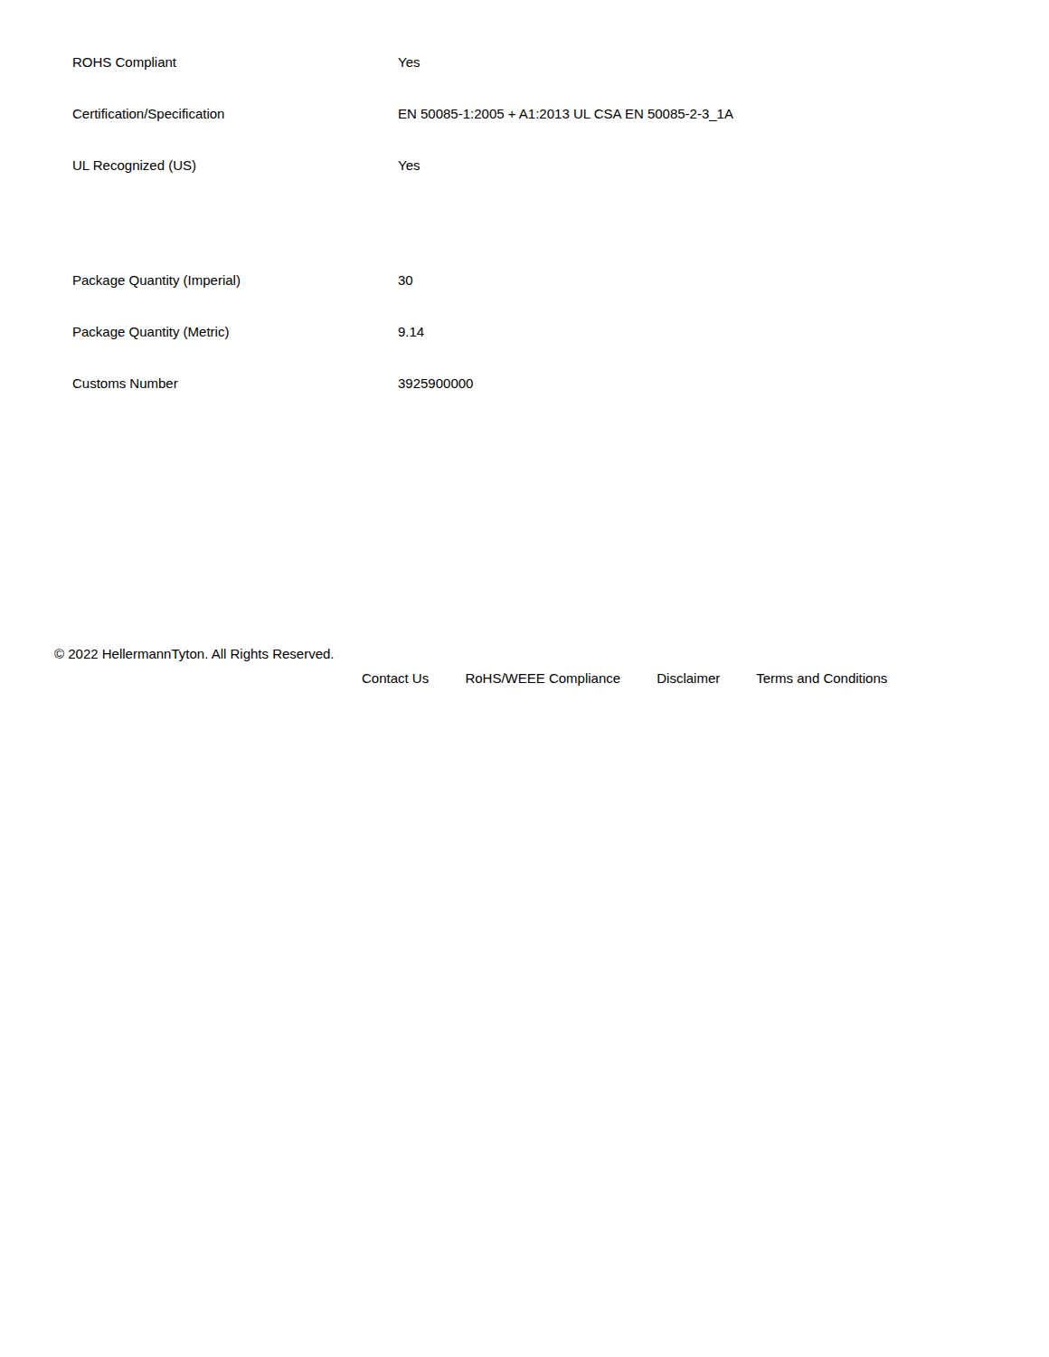| ROHS Compliant | Yes |
| Certification/Specification | EN 50085-1:2005 + A1:2013 UL CSA EN 50085-2-3_1A |
| UL Recognized (US) | Yes |
| Package Quantity (Imperial) | 30 |
| Package Quantity (Metric) | 9.14 |
| Customs Number | 3925900000 |
© 2022 HellermannTyton. All Rights Reserved.
Contact Us RoHS/WEEE Compliance Disclaimer Terms and Conditions